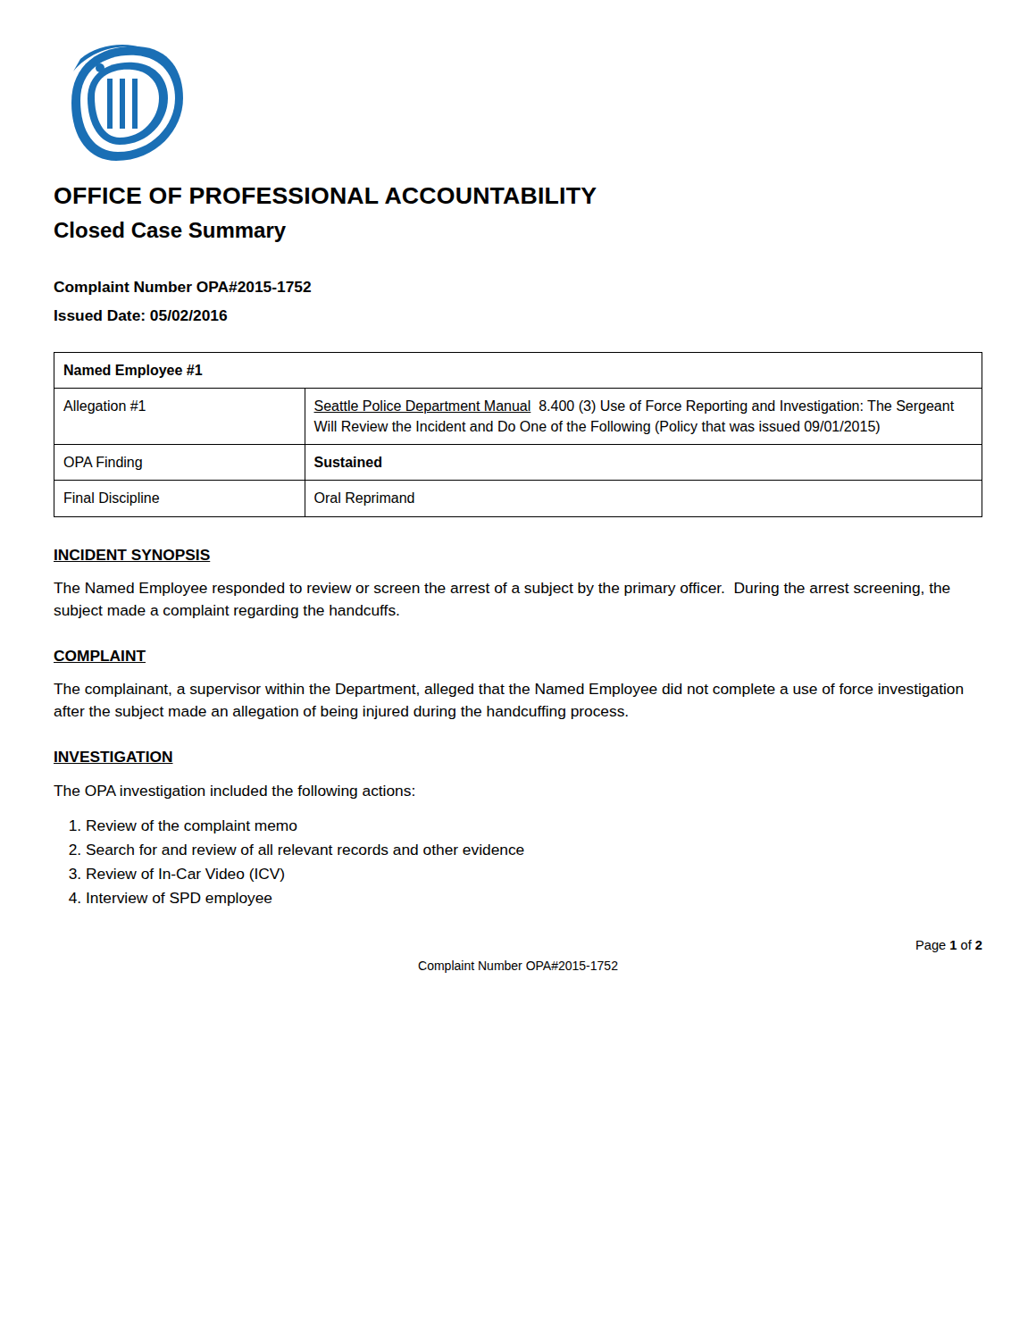OFFICE OF PROFESSIONAL ACCOUNTABILITY
Closed Case Summary
Complaint Number OPA#2015-1752
Issued Date: 05/02/2016
| Named Employee #1 |
| Allegation #1 | Seattle Police Department Manual 8.400 (3) Use of Force Reporting and Investigation: The Sergeant Will Review the Incident and Do One of the Following (Policy that was issued 09/01/2015) |
| OPA Finding | Sustained |
| Final Discipline | Oral Reprimand |
INCIDENT SYNOPSIS
The Named Employee responded to review or screen the arrest of a subject by the primary officer. During the arrest screening, the subject made a complaint regarding the handcuffs.
COMPLAINT
The complainant, a supervisor within the Department, alleged that the Named Employee did not complete a use of force investigation after the subject made an allegation of being injured during the handcuffing process.
INVESTIGATION
The OPA investigation included the following actions:
Review of the complaint memo
Search for and review of all relevant records and other evidence
Review of In-Car Video (ICV)
Interview of SPD employee
Page 1 of 2
Complaint Number OPA#2015-1752